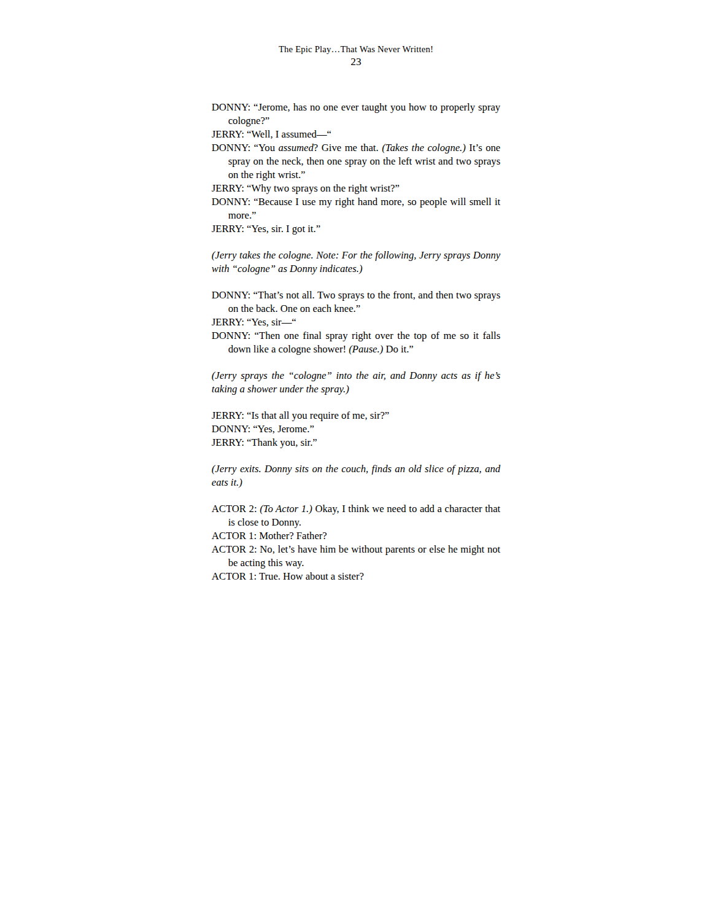The Epic Play…That Was Never Written!
23
DONNY: “Jerome, has no one ever taught you how to properly spray cologne?”
JERRY: “Well, I assumed—“
DONNY: “You assumed? Give me that. (Takes the cologne.) It’s one spray on the neck, then one spray on the left wrist and two sprays on the right wrist.”
JERRY: “Why two sprays on the right wrist?”
DONNY: “Because I use my right hand more, so people will smell it more.”
JERRY: “Yes, sir. I got it.”
(Jerry takes the cologne. Note: For the following, Jerry sprays Donny with “cologne” as Donny indicates.)
DONNY: “That’s not all. Two sprays to the front, and then two sprays on the back. One on each knee.”
JERRY: “Yes, sir—“
DONNY: “Then one final spray right over the top of me so it falls down like a cologne shower! (Pause.) Do it.”
(Jerry sprays the “cologne” into the air, and Donny acts as if he’s taking a shower under the spray.)
JERRY: “Is that all you require of me, sir?”
DONNY: “Yes, Jerome.”
JERRY: “Thank you, sir.”
(Jerry exits. Donny sits on the couch, finds an old slice of pizza, and eats it.)
ACTOR 2: (To Actor 1.) Okay, I think we need to add a character that is close to Donny.
ACTOR 1: Mother? Father?
ACTOR 2: No, let’s have him be without parents or else he might not be acting this way.
ACTOR 1: True. How about a sister?